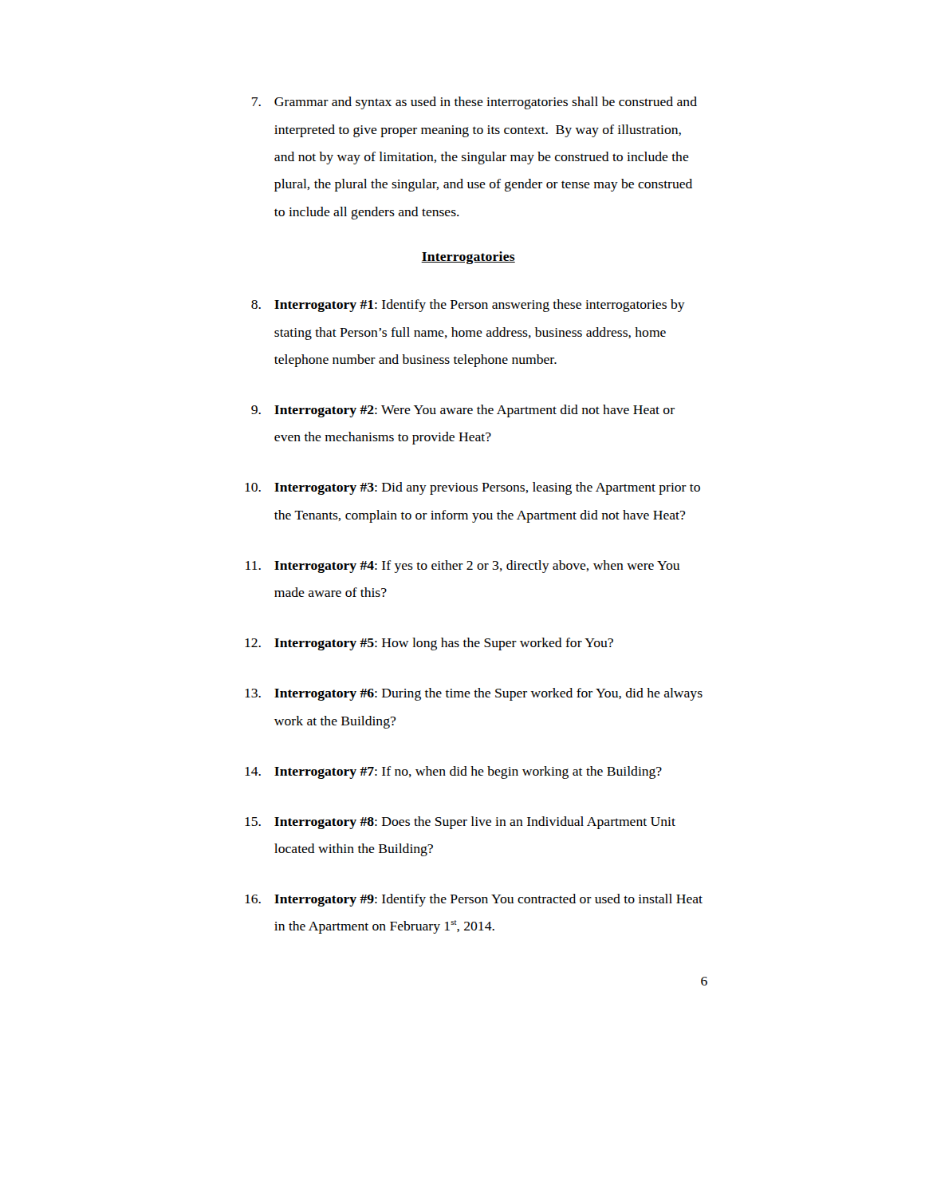Grammar and syntax as used in these interrogatories shall be construed and interpreted to give proper meaning to its context. By way of illustration, and not by way of limitation, the singular may be construed to include the plural, the plural the singular, and use of gender or tense may be construed to include all genders and tenses.
Interrogatories
Interrogatory #1: Identify the Person answering these interrogatories by stating that Person’s full name, home address, business address, home telephone number and business telephone number.
Interrogatory #2: Were You aware the Apartment did not have Heat or even the mechanisms to provide Heat?
Interrogatory #3: Did any previous Persons, leasing the Apartment prior to the Tenants, complain to or inform you the Apartment did not have Heat?
Interrogatory #4: If yes to either 2 or 3, directly above, when were You made aware of this?
Interrogatory #5: How long has the Super worked for You?
Interrogatory #6: During the time the Super worked for You, did he always work at the Building?
Interrogatory #7: If no, when did he begin working at the Building?
Interrogatory #8: Does the Super live in an Individual Apartment Unit located within the Building?
Interrogatory #9: Identify the Person You contracted or used to install Heat in the Apartment on February 1st, 2014.
6